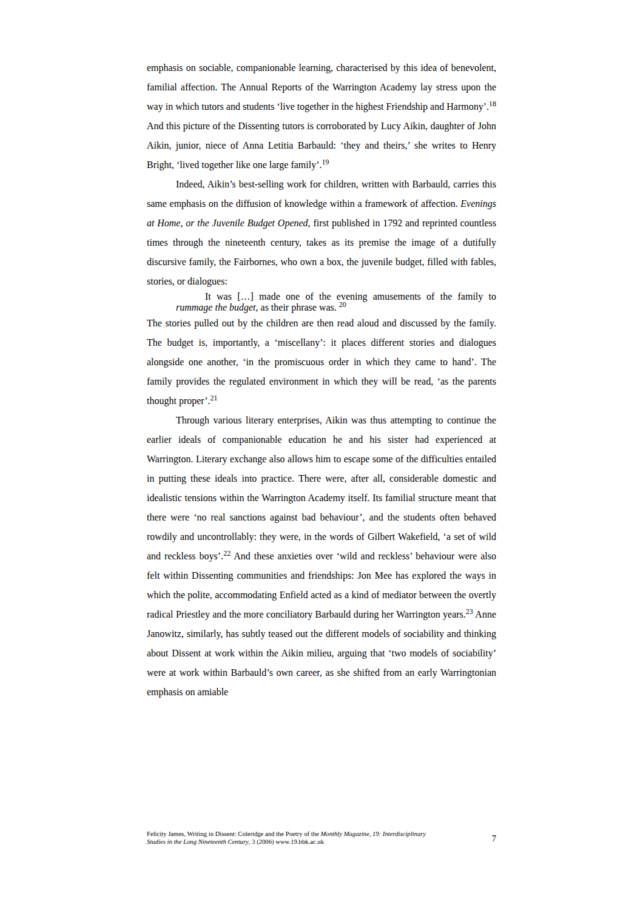emphasis on sociable, companionable learning, characterised by this idea of benevolent, familial affection. The Annual Reports of the Warrington Academy lay stress upon the way in which tutors and students ‘live together in the highest Friendship and Harmony’.18 And this picture of the Dissenting tutors is corroborated by Lucy Aikin, daughter of John Aikin, junior, niece of Anna Letitia Barbauld: ‘they and theirs,’ she writes to Henry Bright, ‘lived together like one large family’.19
Indeed, Aikin’s best-selling work for children, written with Barbauld, carries this same emphasis on the diffusion of knowledge within a framework of affection. Evenings at Home, or the Juvenile Budget Opened, first published in 1792 and reprinted countless times through the nineteenth century, takes as its premise the image of a dutifully discursive family, the Fairbornes, who own a box, the juvenile budget, filled with fables, stories, or dialogues:
It was […] made one of the evening amusements of the family to rummage the budget, as their phrase was. 20
The stories pulled out by the children are then read aloud and discussed by the family. The budget is, importantly, a ‘miscellany’: it places different stories and dialogues alongside one another, ‘in the promiscuous order in which they came to hand’. The family provides the regulated environment in which they will be read, ‘as the parents thought proper’.21
Through various literary enterprises, Aikin was thus attempting to continue the earlier ideals of companionable education he and his sister had experienced at Warrington. Literary exchange also allows him to escape some of the difficulties entailed in putting these ideals into practice. There were, after all, considerable domestic and idealistic tensions within the Warrington Academy itself. Its familial structure meant that there were ‘no real sanctions against bad behaviour’, and the students often behaved rowdily and uncontrollably: they were, in the words of Gilbert Wakefield, ‘a set of wild and reckless boys’.22 And these anxieties over ‘wild and reckless’ behaviour were also felt within Dissenting communities and friendships: Jon Mee has explored the ways in which the polite, accommodating Enfield acted as a kind of mediator between the overtly radical Priestley and the more conciliatory Barbauld during her Warrington years.23 Anne Janowitz, similarly, has subtly teased out the different models of sociability and thinking about Dissent at work within the Aikin milieu, arguing that ‘two models of sociability’ were at work within Barbauld’s own career, as she shifted from an early Warringtonian emphasis on amiable
Felicity James, Writing in Dissent: Coleridge and the Poetry of the Monthly Magazine, 19: Interdisciplinary Studies in the Long Nineteenth Century, 3 (2006) www.19.bbk.ac.uk
7